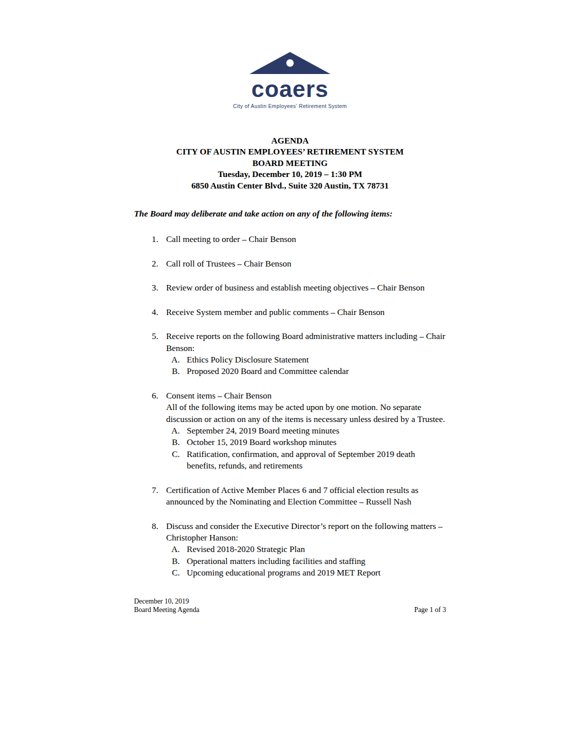coaers City of Austin Employees’ Retirement System
AGENDA
CITY OF AUSTIN EMPLOYEES’ RETIREMENT SYSTEM
BOARD MEETING
Tuesday, December 10, 2019 – 1:30 PM
6850 Austin Center Blvd., Suite 320 Austin, TX 78731
The Board may deliberate and take action on any of the following items:
Call meeting to order – Chair Benson
Call roll of Trustees – Chair Benson
Review order of business and establish meeting objectives – Chair Benson
Receive System member and public comments – Chair Benson
Receive reports on the following Board administrative matters including – Chair Benson:
Ethics Policy Disclosure Statement
Proposed 2020 Board and Committee calendar
Consent items – Chair Benson All of the following items may be acted upon by one motion. No separate discussion or action on any of the items is necessary unless desired by a Trustee.
September 24, 2019 Board meeting minutes
October 15, 2019 Board workshop minutes
Ratification, confirmation, and approval of September 2019 death benefits, refunds, and retirements
Certification of Active Member Places 6 and 7 official election results as announced by the Nominating and Election Committee – Russell Nash
Discuss and consider the Executive Director’s report on the following matters – Christopher Hanson:
Revised 2018-2020 Strategic Plan
Operational matters including facilities and staffing
Upcoming educational programs and 2019 MET Report
December 10, 2019
Board Meeting Agenda
Page 1 of 3